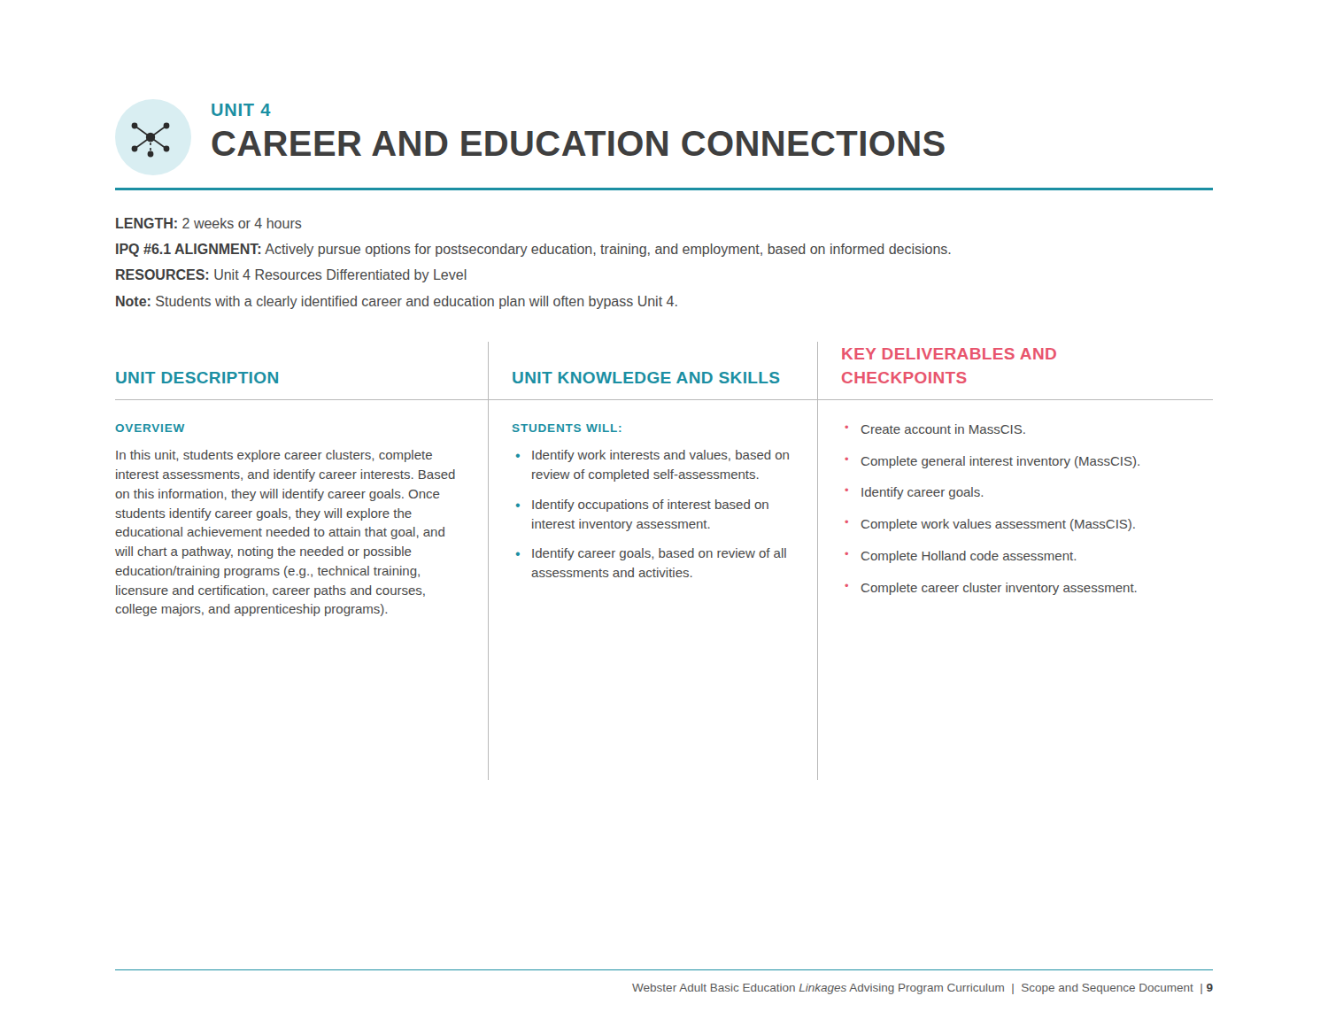UNIT 4
CAREER AND EDUCATION CONNECTIONS
LENGTH: 2 weeks or 4 hours
IPQ #6.1 ALIGNMENT: Actively pursue options for postsecondary education, training, and employment, based on informed decisions.
RESOURCES: Unit 4 Resources Differentiated by Level
Note: Students with a clearly identified career and education plan will often bypass Unit 4.
| UNIT DESCRIPTION | UNIT KNOWLEDGE AND SKILLS | KEY DELIVERABLES AND CHECKPOINTS |
| --- | --- | --- |
| OVERVIEW In this unit, students explore career clusters, complete interest assessments, and identify career interests. Based on this information, they will identify career goals. Once students identify career goals, they will explore the educational achievement needed to attain that goal, and will chart a pathway, noting the needed or possible education/training programs (e.g., technical training, licensure and certification, career paths and courses, college majors, and apprenticeship programs). | STUDENTS WILL: Identify work interests and values, based on review of completed self-assessments. Identify occupations of interest based on interest inventory assessment. Identify career goals, based on review of all assessments and activities. | Create account in MassCIS. Complete general interest inventory (MassCIS). Identify career goals. Complete work values assessment (MassCIS). Complete Holland code assessment. Complete career cluster inventory assessment. |
Webster Adult Basic Education Linkages Advising Program Curriculum | Scope and Sequence Document | 9